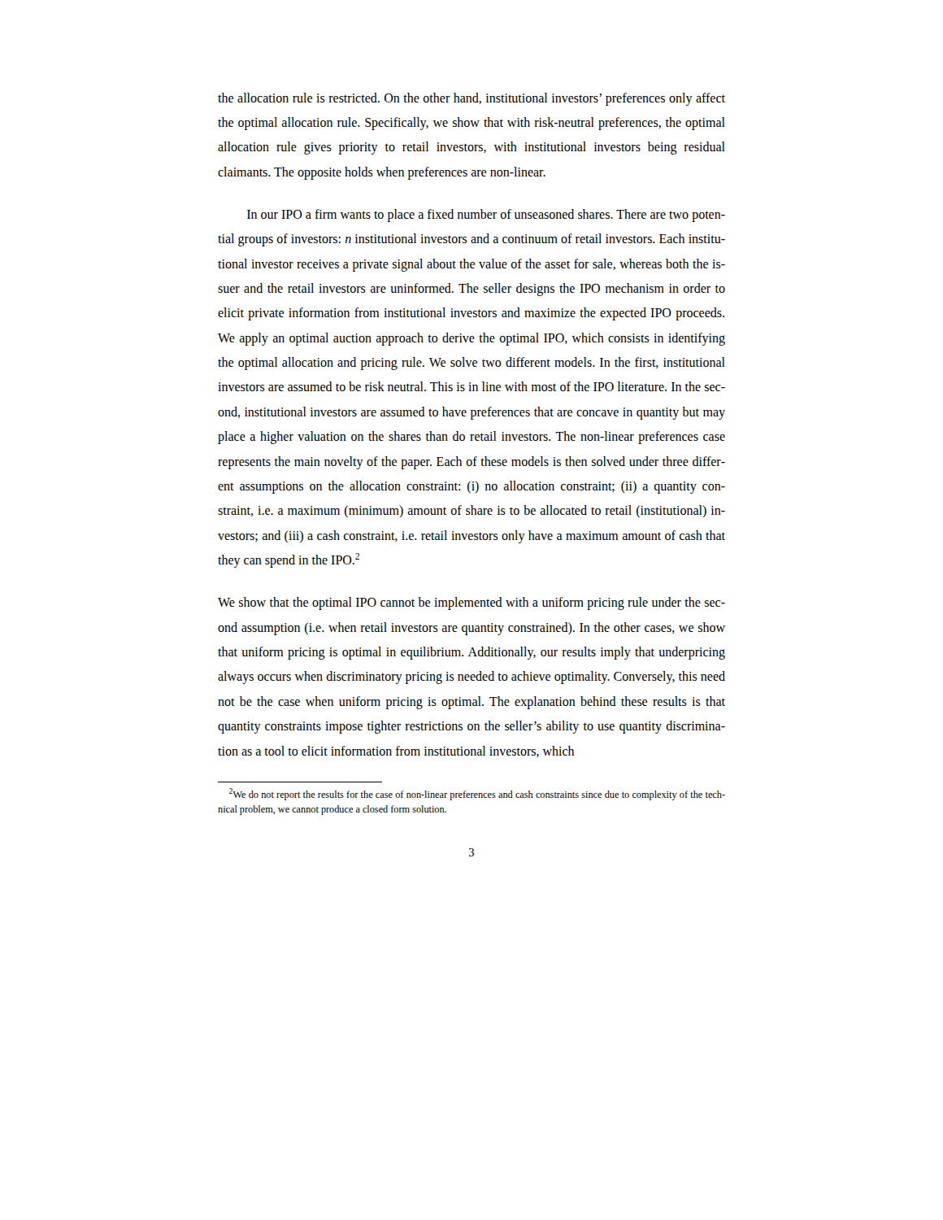the allocation rule is restricted. On the other hand, institutional investors’ preferences only affect the optimal allocation rule. Specifically, we show that with risk-neutral preferences, the optimal allocation rule gives priority to retail investors, with institutional investors being residual claimants. The opposite holds when preferences are non-linear.
In our IPO a firm wants to place a fixed number of unseasoned shares. There are two potential groups of investors: n institutional investors and a continuum of retail investors. Each institutional investor receives a private signal about the value of the asset for sale, whereas both the issuer and the retail investors are uninformed. The seller designs the IPO mechanism in order to elicit private information from institutional investors and maximize the expected IPO proceeds. We apply an optimal auction approach to derive the optimal IPO, which consists in identifying the optimal allocation and pricing rule. We solve two different models. In the first, institutional investors are assumed to be risk neutral. This is in line with most of the IPO literature. In the second, institutional investors are assumed to have preferences that are concave in quantity but may place a higher valuation on the shares than do retail investors. The non-linear preferences case represents the main novelty of the paper. Each of these models is then solved under three different assumptions on the allocation constraint: (i) no allocation constraint; (ii) a quantity constraint, i.e. a maximum (minimum) amount of share is to be allocated to retail (institutional) investors; and (iii) a cash constraint, i.e. retail investors only have a maximum amount of cash that they can spend in the IPO.2
We show that the optimal IPO cannot be implemented with a uniform pricing rule under the second assumption (i.e. when retail investors are quantity constrained). In the other cases, we show that uniform pricing is optimal in equilibrium. Additionally, our results imply that underpricing always occurs when discriminatory pricing is needed to achieve optimality. Conversely, this need not be the case when uniform pricing is optimal. The explanation behind these results is that quantity constraints impose tighter restrictions on the seller’s ability to use quantity discrimination as a tool to elicit information from institutional investors, which
2We do not report the results for the case of non-linear preferences and cash constraints since due to complexity of the technical problem, we cannot produce a closed form solution.
3